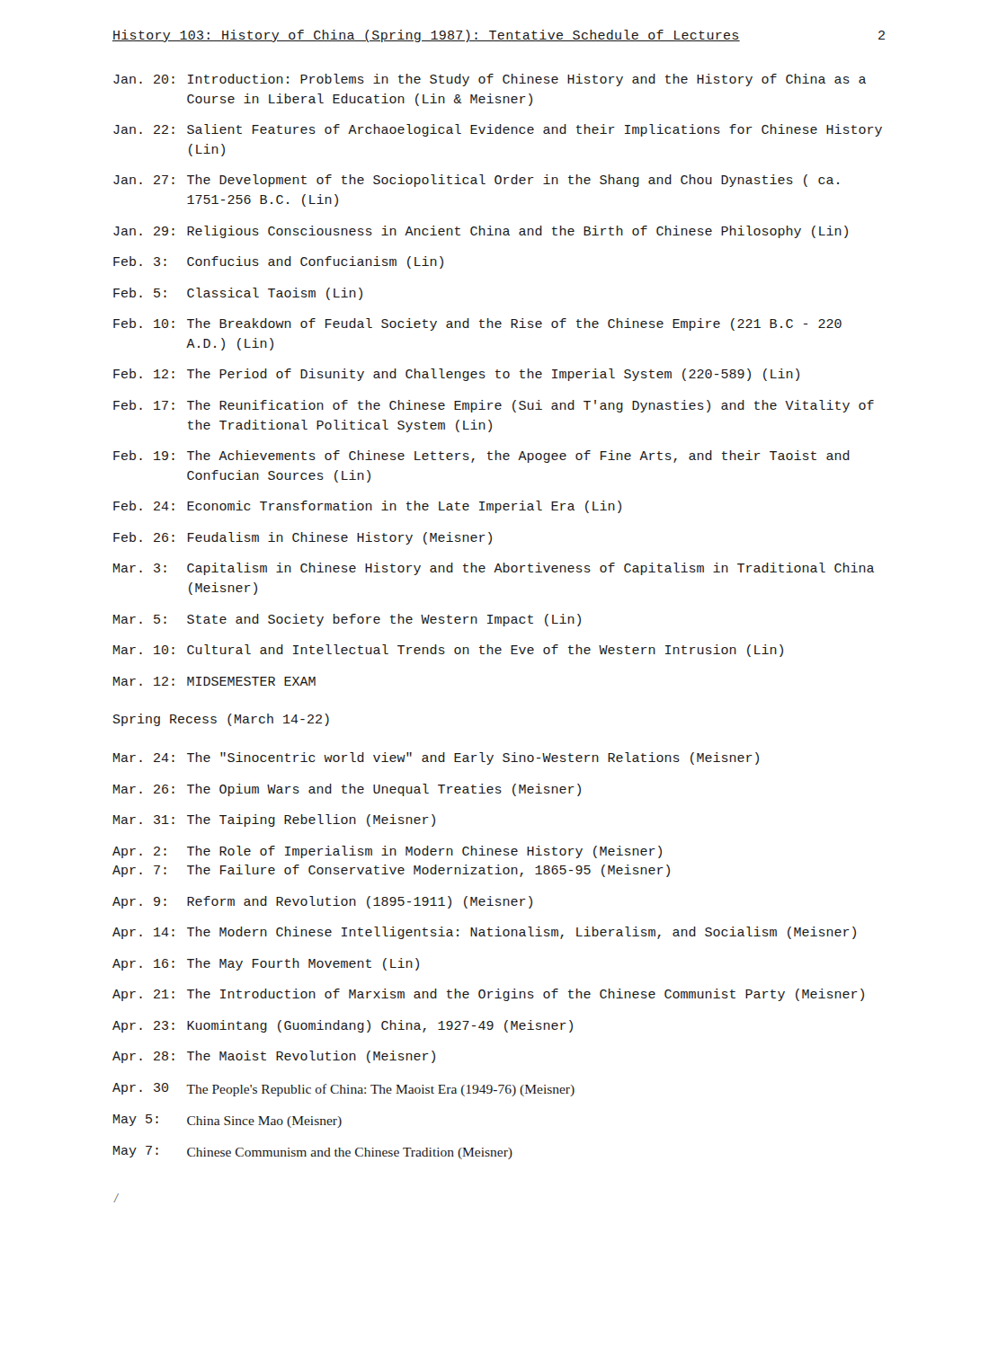History 103: History of China (Spring 1987): Tentative Schedule of Lectures
2
Jan. 20:
Introduction: Problems in the Study of Chinese History and the History of China as a Course in Liberal Education (Lin & Meisner)
Jan. 22:
Salient Features of Archaoelogical Evidence and their Implications for Chinese History (Lin)
Jan. 27:
The Development of the Sociopolitical Order in the Shang and Chou Dynasties ( ca. 1751-256 B.C. (Lin)
Jan. 29:
Religious Consciousness in Ancient China and the Birth of Chinese Philosophy (Lin)
Feb. 3:
Confucius and Confucianism (Lin)
Feb. 5:
Classical Taoism (Lin)
Feb. 10:
The Breakdown of Feudal Society and the Rise of the Chinese Empire (221 B.C - 220 A.D.) (Lin)
Feb. 12:
The Period of Disunity and Challenges to the Imperial System (220-589) (Lin)
Feb. 17:
The Reunification of the Chinese Empire (Sui and T'ang Dynasties) and the Vitality of the Traditional Political System (Lin)
Feb. 19:
The Achievements of Chinese Letters, the Apogee of Fine Arts, and their Taoist and Confucian Sources (Lin)
Feb. 24:
Economic Transformation in the Late Imperial Era (Lin)
Feb. 26:
Feudalism in Chinese History (Meisner)
Mar. 3:
Capitalism in Chinese History and the Abortiveness of Capitalism in Traditional China (Meisner)
Mar. 5:
State and Society before the Western Impact (Lin)
Mar. 10:
Cultural and Intellectual Trends on the Eve of the Western Intrusion (Lin)
Mar. 12:
MIDSEMESTER EXAM
Spring Recess (March 14-22)
Mar. 24:
The "Sinocentric world view" and Early Sino-Western Relations (Meisner)
Mar. 26:
The Opium Wars and the Unequal Treaties (Meisner)
Mar. 31:
The Taiping Rebellion (Meisner)
Apr. 2:
Apr. 7:
The Role of Imperialism in Modern Chinese History (Meisner)
The Failure of Conservative Modernization, 1865-95 (Meisner)
Apr. 9:
Reform and Revolution (1895-1911) (Meisner)
Apr. 14:
The Modern Chinese Intelligentsia: Nationalism, Liberalism, and Socialism (Meisner)
Apr. 16:
The May Fourth Movement (Lin)
Apr. 21:
The Introduction of Marxism and the Origins of the Chinese Communist Party (Meisner)
Apr. 23:
Kuomintang (Guomindang) China, 1927-49 (Meisner)
Apr. 28:
The Maoist Revolution (Meisner)
Apr. 30
The People's Republic of China: The Maoist Era (1949-76) (Meisner)
May 5:
China Since Mao (Meisner)
May 7:
Chinese Communism and the Chinese Tradition (Meisner)
⁄